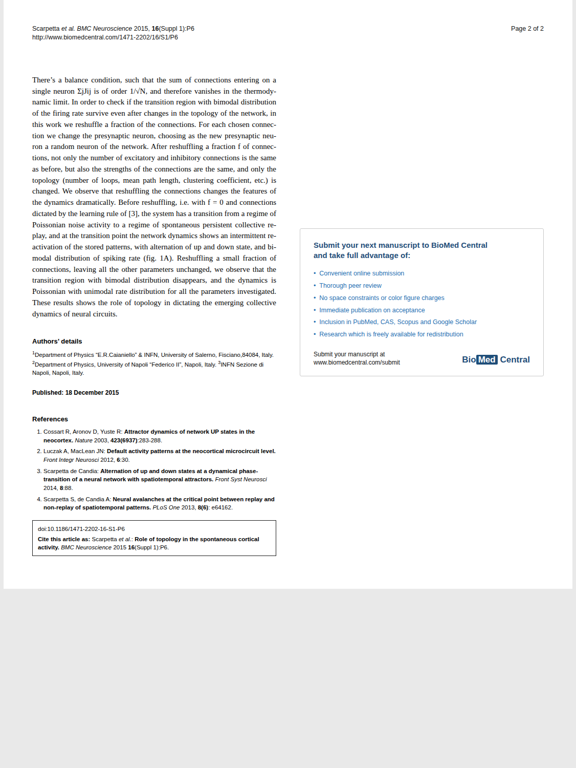Scarpetta et al. BMC Neuroscience 2015, 16(Suppl 1):P6
http://www.biomedcentral.com/1471-2202/16/S1/P6
Page 2 of 2
There’s a balance condition, such that the sum of connections entering on a single neuron ΣjJij is of order 1/√N, and therefore vanishes in the thermodynamic limit. In order to check if the transition region with bimodal distribution of the firing rate survive even after changes in the topology of the network, in this work we reshuffle a fraction of the connections. For each chosen connection we change the presynaptic neuron, choosing as the new presynaptic neuron a random neuron of the network. After reshuffling a fraction f of connections, not only the number of excitatory and inhibitory connections is the same as before, but also the strengths of the connections are the same, and only the topology (number of loops, mean path length, clustering coefficient, etc.) is changed. We observe that reshuffling the connections changes the features of the dynamics dramatically. Before reshuffling, i.e. with f = 0 and connections dictated by the learning rule of [3], the system has a transition from a regime of Poissonian noise activity to a regime of spontaneous persistent collective replay, and at the transition point the network dynamics shows an intermittent reactivation of the stored patterns, with alternation of up and down state, and bimodal distribution of spiking rate (fig. 1A). Reshuffling a small fraction of connections, leaving all the other parameters unchanged, we observe that the transition region with bimodal distribution disappears, and the dynamics is Poissonian with unimodal rate distribution for all the parameters investigated. These results shows the role of topology in dictating the emerging collective dynamics of neural circuits.
Authors’ details
1Department of Physics “E.R.Caianiello” & INFN, University of Salerno, Fisciano,84084, Italy. 2Department of Physics, University of Napoli “Federico II”, Napoli, Italy. 3INFN Sezione di Napoli, Napoli, Italy.
Published: 18 December 2015
References
Cossart R, Aronov D, Yuste R: Attractor dynamics of network UP states in the neocortex. Nature 2003, 423(6937):283-288.
Luczak A, MacLean JN: Default activity patterns at the neocortical microcircuit level. Front Integr Neurosci 2012, 6:30.
Scarpetta de Candia: Alternation of up and down states at a dynamical phase-transition of a neural network with spatiotemporal attractors. Front Syst Neurosci 2014, 8:88.
Scarpetta S, de Candia A: Neural avalanches at the critical point between replay and non-replay of spatiotemporal patterns. PLoS One 2013, 8(6): e64162.
doi:10.1186/1471-2202-16-S1-P6
Cite this article as: Scarpetta et al.: Role of topology in the spontaneous cortical activity. BMC Neuroscience 2015 16(Suppl 1):P6.
Submit your next manuscript to BioMed Central
and take full advantage of:
Convenient online submission
Thorough peer review
No space constraints or color figure charges
Immediate publication on acceptance
Inclusion in PubMed, CAS, Scopus and Google Scholar
Research which is freely available for redistribution
Submit your manuscript at
www.biomedcentral.com/submit
Bio Med Central